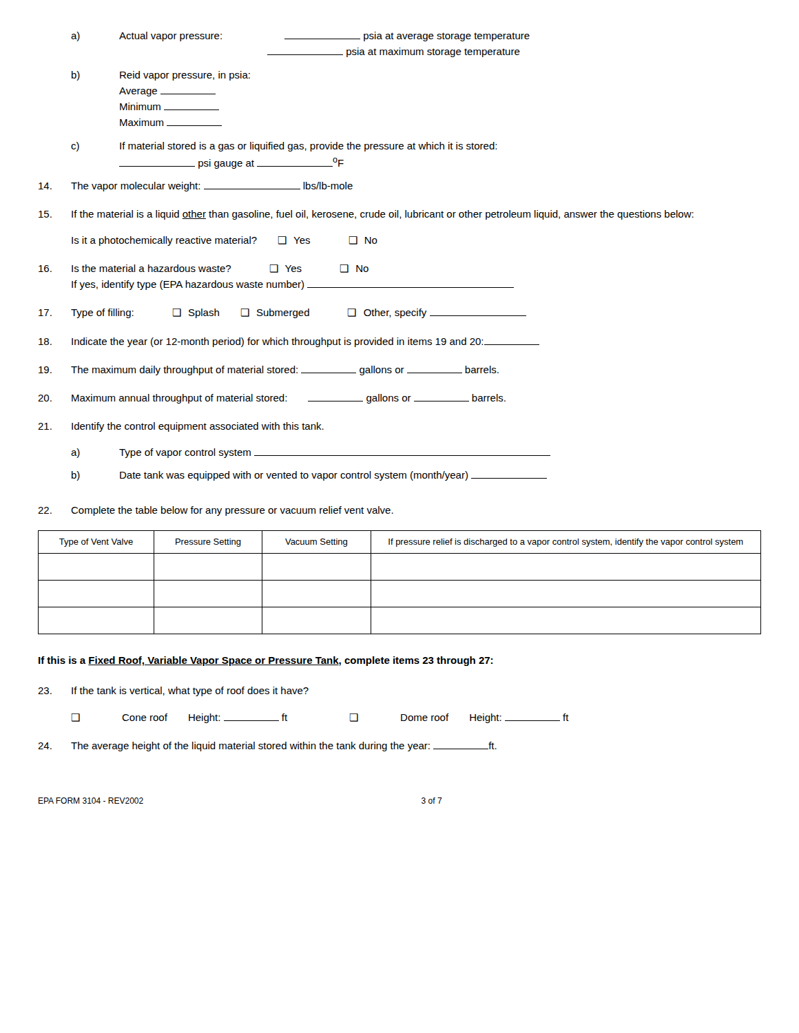a)
Actual vapor pressure: psia at average storage temperature
psia at maximum storage temperature
b)
Reid vapor pressure, in psia:
Average
Minimum
Maximum
c)
If material stored is a gas or liquified gas, provide the pressure at which it is stored:
psi gauge at oF
14.
The vapor molecular weight: lbs/lb-mole
15.
If the material is a liquid other than gasoline, fuel oil, kerosene, crude oil, lubricant or other petroleum liquid, answer the questions below:
Is it a photochemically reactive material? ❑ Yes ❑ No
16.
Is the material a hazardous waste? ❑ Yes ❑ No
If yes, identify type (EPA hazardous waste number)
17.
Type of filling: ❑ Splash ❑ Submerged ❑ Other, specify
18.
Indicate the year (or 12-month period) for which throughput is provided in items 19 and 20:
19.
The maximum daily throughput of material stored: gallons or barrels.
20.
Maximum annual throughput of material stored: gallons or barrels.
21.
Identify the control equipment associated with this tank.
a)
Type of vapor control system
b)
Date tank was equipped with or vented to vapor control system (month/year)
22.
Complete the table below for any pressure or vacuum relief vent valve.
| Type of Vent Valve | Pressure Setting | Vacuum Setting | If pressure relief is discharged to a vapor control system, identify the vapor control system |
| --- | --- | --- | --- |
If this is a Fixed Roof, Variable Vapor Space or Pressure Tank, complete items 23 through 27:
23.
If the tank is vertical, what type of roof does it have?
❑ Cone roof Height: ft ❑ Dome roof Height: ft
24.
The average height of the liquid material stored within the tank during the year: ft.
EPA FORM 3104 - REV2002
3 of 7